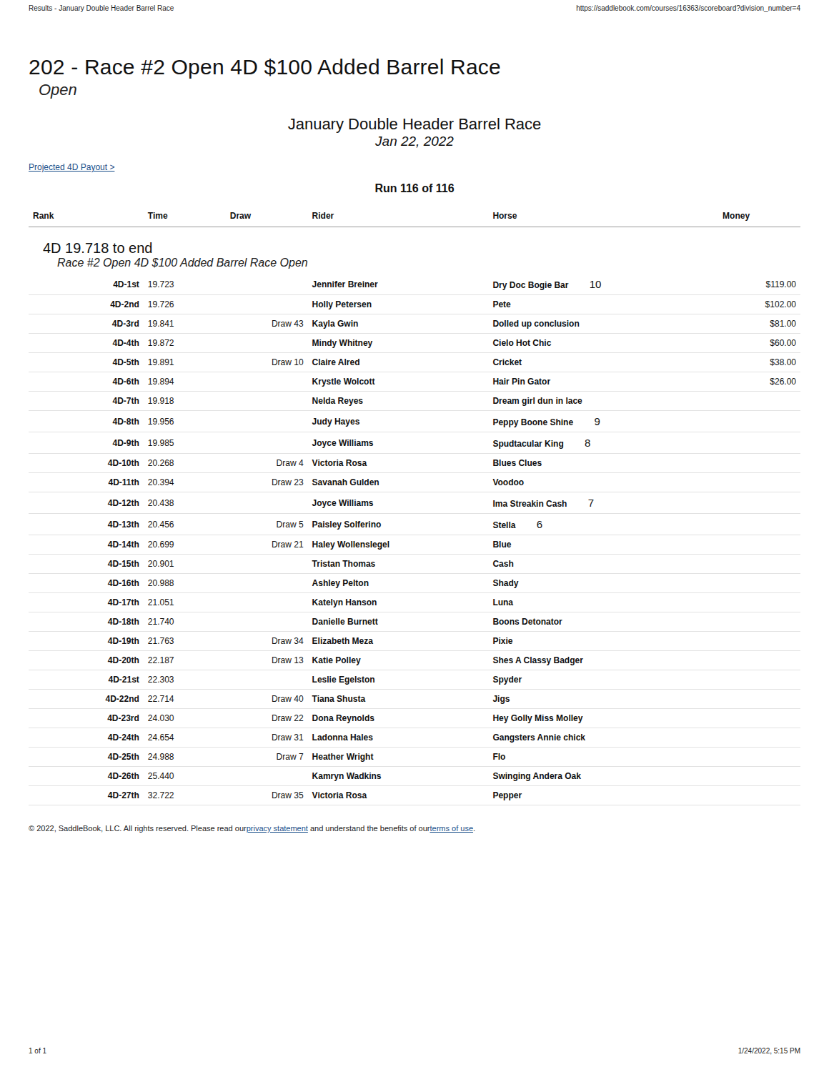Results - January Double Header Barrel Race
https://saddlebook.com/courses/16363/scoreboard?division_number=4
202 - Race #2 Open 4D $100 Added Barrel Race
Open
January Double Header Barrel Race
Jan 22, 2022
Projected 4D Payout >
Run 116 of 116
| Rank | Time | Draw | Rider | Horse | Money |
| --- | --- | --- | --- | --- | --- |
| 4D 19.718 to end Race #2 Open 4D $100 Added Barrel Race Open |
| 4D-1st | 19.723 | | Jennifer Breiner | Dry Doc Bogie Bar 10 | $119.00 |
| 4D-2nd | 19.726 | | Holly Petersen | Pete | $102.00 |
| 4D-3rd | 19.841 | Draw 43 | Kayla Gwin | Dolled up conclusion | $81.00 |
| 4D-4th | 19.872 | | Mindy Whitney | Cielo Hot Chic | $60.00 |
| 4D-5th | 19.891 | Draw 10 | Claire Alred | Cricket | $38.00 |
| 4D-6th | 19.894 | | Krystle Wolcott | Hair Pin Gator | $26.00 |
| 4D-7th | 19.918 | | Nelda Reyes | Dream girl dun in lace | |
| 4D-8th | 19.956 | | Judy Hayes | Peppy Boone Shine 9 | |
| 4D-9th | 19.985 | | Joyce Williams | Spudtacular King 8 | |
| 4D-10th | 20.268 | Draw 4 | Victoria Rosa | Blues Clues | |
| 4D-11th | 20.394 | Draw 23 | Savanah Gulden | Voodoo | |
| 4D-12th | 20.438 | | Joyce Williams | Ima Streakin Cash 7 | |
| 4D-13th | 20.456 | Draw 5 | Paisley Solferino | Stella 6 | |
| 4D-14th | 20.699 | Draw 21 | Haley Wollenslegel | Blue | |
| 4D-15th | 20.901 | | Tristan Thomas | Cash | |
| 4D-16th | 20.988 | | Ashley Pelton | Shady | |
| 4D-17th | 21.051 | | Katelyn Hanson | Luna | |
| 4D-18th | 21.740 | | Danielle Burnett | Boons Detonator | |
| 4D-19th | 21.763 | Draw 34 | Elizabeth Meza | Pixie | |
| 4D-20th | 22.187 | Draw 13 | Katie Polley | Shes A Classy Badger | |
| 4D-21st | 22.303 | | Leslie Egelston | Spyder | |
| 4D-22nd | 22.714 | Draw 40 | Tiana Shusta | Jigs | |
| 4D-23rd | 24.030 | Draw 22 | Dona Reynolds | Hey Golly Miss Molley | |
| 4D-24th | 24.654 | Draw 31 | Ladonna Hales | Gangsters Annie chick | |
| 4D-25th | 24.988 | Draw 7 | Heather Wright | Flo | |
| 4D-26th | 25.440 | | Kamryn Wadkins | Swinging Andera Oak | |
| 4D-27th | 32.722 | Draw 35 | Victoria Rosa | Pepper | |
© 2022, SaddleBook, LLC. All rights reserved. Please read ourprivacy statement and understand the benefits of ourterms of use.
1 of 1
1/24/2022, 5:15 PM